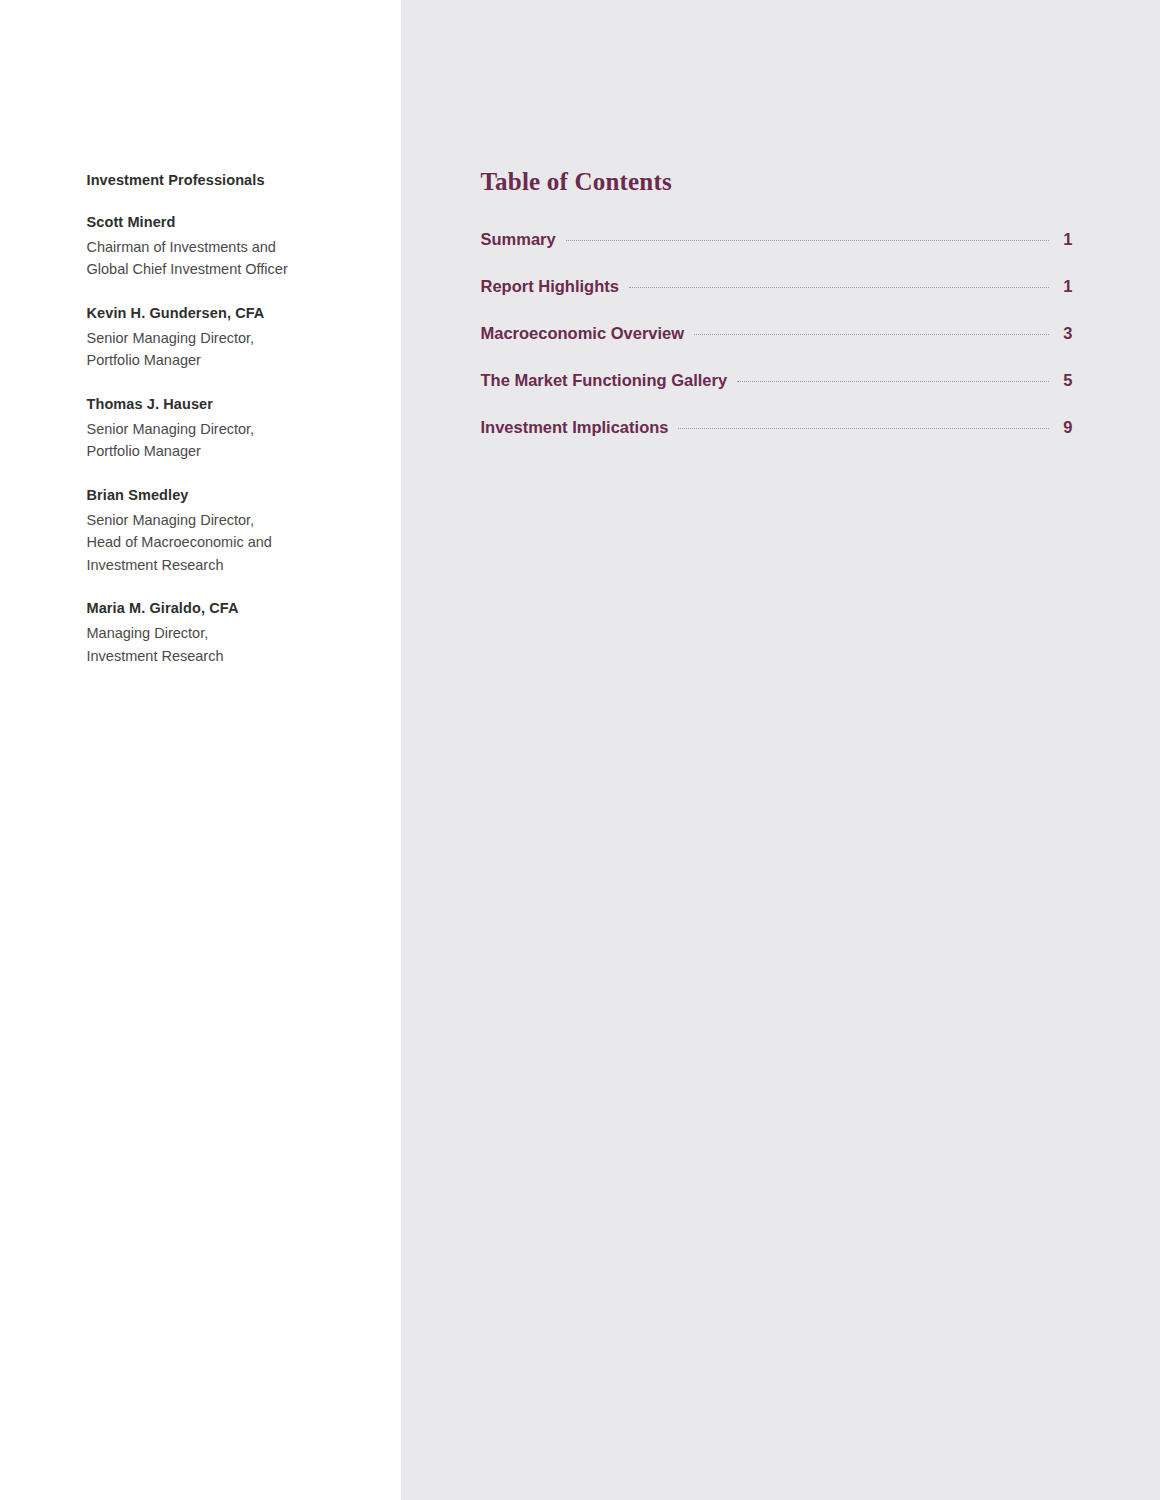Investment Professionals
Scott Minerd
Chairman of Investments and
Global Chief Investment Officer
Kevin H. Gundersen, CFA
Senior Managing Director,
Portfolio Manager
Thomas J. Hauser
Senior Managing Director,
Portfolio Manager
Brian Smedley
Senior Managing Director,
Head of Macroeconomic and
Investment Research
Maria M. Giraldo, CFA
Managing Director,
Investment Research
Table of Contents
Summary 1
Report Highlights 1
Macroeconomic Overview 3
The Market Functioning Gallery 5
Investment Implications 9